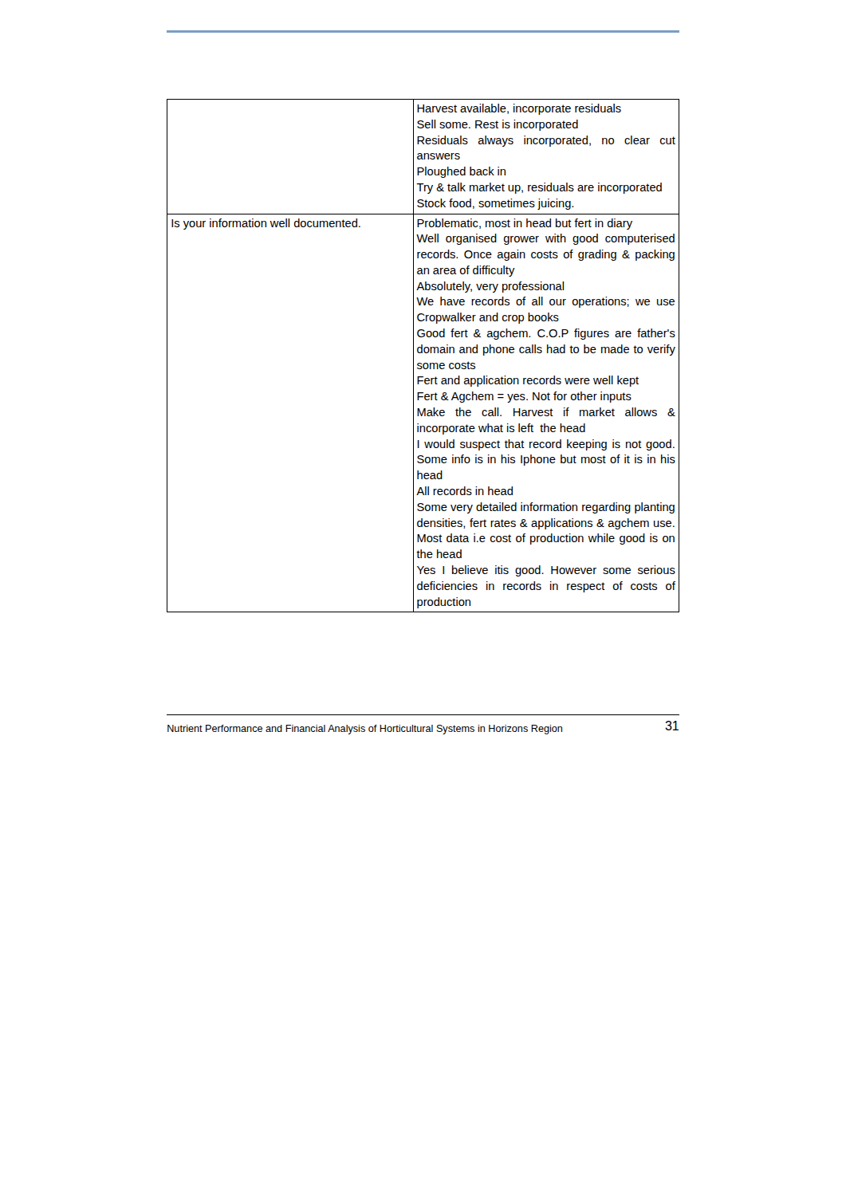| | Harvest available, incorporate residuals Sell some. Rest is incorporated Residuals always incorporated, no clear cut answers Ploughed back in Try & talk market up, residuals are incorporated Stock food, sometimes juicing. |
| Is your information well documented. | Problematic, most in head but fert in diary Well organised grower with good computerised records. Once again costs of grading & packing an area of difficulty Absolutely, very professional We have records of all our operations; we use Cropwalker and crop books Good fert & agchem. C.O.P figures are father's domain and phone calls had to be made to verify some costs Fert and application records were well kept Fert & Agchem = yes. Not for other inputs Make the call. Harvest if market allows & incorporate what is left the head I would suspect that record keeping is not good. Some info is in his Iphone but most of it is in his head All records in head Some very detailed information regarding planting densities, fert rates & applications & agchem use. Most data i.e cost of production while good is on the head Yes I believe itis good. However some serious deficiencies in records in respect of costs of production |
Nutrient Performance and Financial Analysis of Horticultural Systems in Horizons Region
31